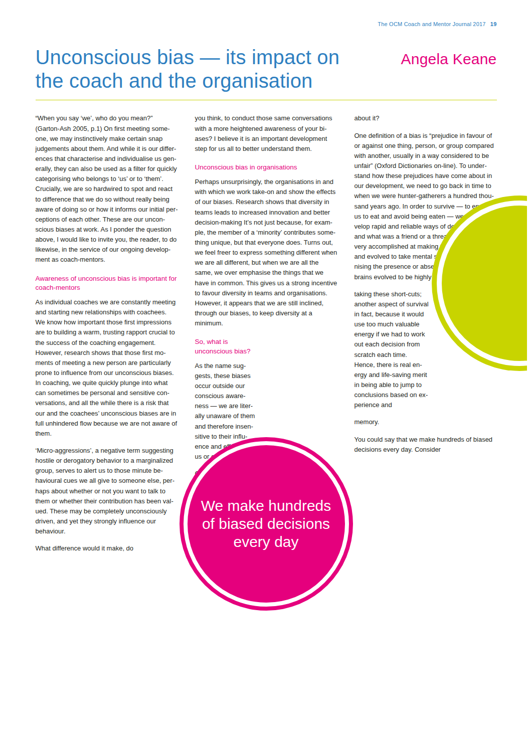The OCM Coach and Mentor Journal 2017 19
Unconscious bias — its impact on the coach and the organisation
Angela Keane
We make hundreds of biased decisions every day
“When you say ‘we’, who do you mean?” (Garton-Ash 2005, p.1) On first meeting someone, we may instinctively make certain snap judgements about them. And while it is our differences that characterise and individualise us generally, they can also be used as a filter for quickly categorising who belongs to ‘us’ or to ‘them’. Crucially, we are so hardwired to spot and react to difference that we do so without really being aware of doing so or how it informs our initial perceptions of each other. These are our unconscious biases at work. As I ponder the question above, I would like to invite you, the reader, to do likewise, in the service of our ongoing development as coach-mentors.
Awareness of unconscious bias is important for coach-mentors
As individual coaches we are constantly meeting and starting new relationships with coachees. We know how important those first impressions are to building a warm, trusting rapport crucial to the success of the coaching engagement. However, research shows that those first moments of meeting a new person are particularly prone to influence from our unconscious biases. In coaching, we quite quickly plunge into what can sometimes be personal and sensitive conversations, and all the while there is a risk that our and the coachees’ unconscious biases are in full unhindered flow because we are not aware of them.
‘Micro-aggressions’, a negative term suggesting hostile or derogatory behavior to a marginalized group, serves to alert us to those minute behavioural cues we all give to someone else, perhaps about whether or not you want to talk to them or whether their contribution has been valued. These may be completely unconsciously driven, and yet they strongly influence our behaviour.
What difference would it make, do
you think, to conduct those same conversations with a more heightened awareness of your biases? I believe it is an important development step for us all to better understand them.
Unconscious bias in organisations
Perhaps unsurprisingly, the organisations in and with which we work take-on and show the effects of our biases. Research shows that diversity in teams leads to increased innovation and better decision-making It’s not just because, for example, the member of a ‘minority’ contributes something unique, but that everyone does. Turns out, we feel freer to express something different when we are all different, but when we are all the same, we over emphasise the things that we have in common. This gives us a strong incentive to favour diversity in teams and organisations. However, it appears that we are still inclined, through our biases, to keep diversity at a minimum.
So, what is
unconscious bias?
As the name suggests, these biases occur outside our conscious awareness — we are literally unaware of them and therefore insensitive to their influence and effect on us or on others.
Crucially, being unaware does not lessen their impact but rather increases the risk of negative consequences. This poses its own unique challenges: if we are unaware, how can we do something
about it?
One definition of a bias is “prejudice in favour of or against one thing, person, or group compared with another, usually in a way considered to be unfair” (Oxford Dictionaries on-line). To understand how these prejudices have come about in our development, we need to go back in time to when we were hunter-gatherers a hundred thousand years ago. In order to survive — to enable us to eat and avoid being eaten — we had to develop rapid and reliable ways of detecting who and what was a friend or a threat. We became very accomplished at making these decisions and evolved to take mental short-cuts in recognising the presence or absence of danger. Our brains evolved to be highly proficient at
taking these short-cuts; another aspect of survival in fact, because it would use too much valuable energy if we had to work out each decision from scratch each time. Hence, there is real energy and life-saving merit in being able to jump to conclusions based on experience and
memory.
You could say that we make hundreds of biased decisions every day. Consider